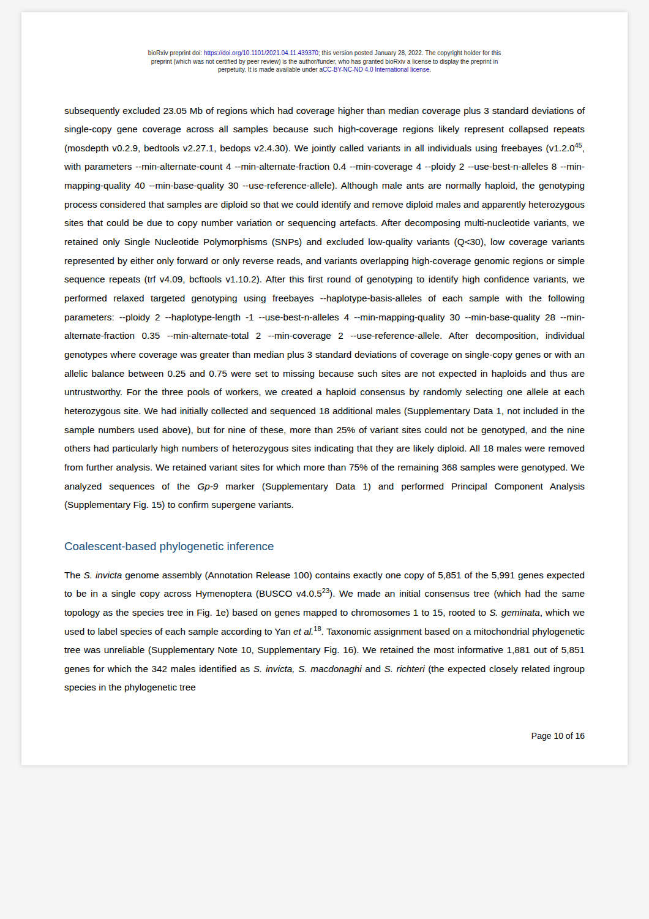bioRxiv preprint doi: https://doi.org/10.1101/2021.04.11.439370; this version posted January 28, 2022. The copyright holder for this
preprint (which was not certified by peer review) is the author/funder, who has granted bioRxiv a license to display the preprint in
perpetuity. It is made available under aCC-BY-NC-ND 4.0 International license.
subsequently excluded 23.05 Mb of regions which had coverage higher than median coverage plus 3 standard deviations of single-copy gene coverage across all samples because such high-coverage regions likely represent collapsed repeats (mosdepth v0.2.9, bedtools v2.27.1, bedops v2.4.30). We jointly called variants in all individuals using freebayes (v1.2.045, with parameters --min-alternate-count 4 --min-alternate-fraction 0.4 --min-coverage 4 --ploidy 2 --use-best-n-alleles 8 --min-mapping-quality 40 --min-base-quality 30 --use-reference-allele). Although male ants are normally haploid, the genotyping process considered that samples are diploid so that we could identify and remove diploid males and apparently heterozygous sites that could be due to copy number variation or sequencing artefacts. After decomposing multi-nucleotide variants, we retained only Single Nucleotide Polymorphisms (SNPs) and excluded low-quality variants (Q<30), low coverage variants represented by either only forward or only reverse reads, and variants overlapping high-coverage genomic regions or simple sequence repeats (trf v4.09, bcftools v1.10.2). After this first round of genotyping to identify high confidence variants, we performed relaxed targeted genotyping using freebayes --haplotype-basis-alleles of each sample with the following parameters: --ploidy 2 --haplotype-length -1 --use-best-n-alleles 4 --min-mapping-quality 30 --min-base-quality 28 --min-alternate-fraction 0.35 --min-alternate-total 2 --min-coverage 2 --use-reference-allele. After decomposition, individual genotypes where coverage was greater than median plus 3 standard deviations of coverage on single-copy genes or with an allelic balance between 0.25 and 0.75 were set to missing because such sites are not expected in haploids and thus are untrustworthy. For the three pools of workers, we created a haploid consensus by randomly selecting one allele at each heterozygous site. We had initially collected and sequenced 18 additional males (Supplementary Data 1, not included in the sample numbers used above), but for nine of these, more than 25% of variant sites could not be genotyped, and the nine others had particularly high numbers of heterozygous sites indicating that they are likely diploid. All 18 males were removed from further analysis. We retained variant sites for which more than 75% of the remaining 368 samples were genotyped. We analyzed sequences of the Gp-9 marker (Supplementary Data 1) and performed Principal Component Analysis (Supplementary Fig. 15) to confirm supergene variants.
Coalescent-based phylogenetic inference
The S. invicta genome assembly (Annotation Release 100) contains exactly one copy of 5,851 of the 5,991 genes expected to be in a single copy across Hymenoptera (BUSCO v4.0.523). We made an initial consensus tree (which had the same topology as the species tree in Fig. 1e) based on genes mapped to chromosomes 1 to 15, rooted to S. geminata, which we used to label species of each sample according to Yan et al.18. Taxonomic assignment based on a mitochondrial phylogenetic tree was unreliable (Supplementary Note 10, Supplementary Fig. 16). We retained the most informative 1,881 out of 5,851 genes for which the 342 males identified as S. invicta, S. macdonaghi and S. richteri (the expected closely related ingroup species in the phylogenetic tree
Page 10 of 16